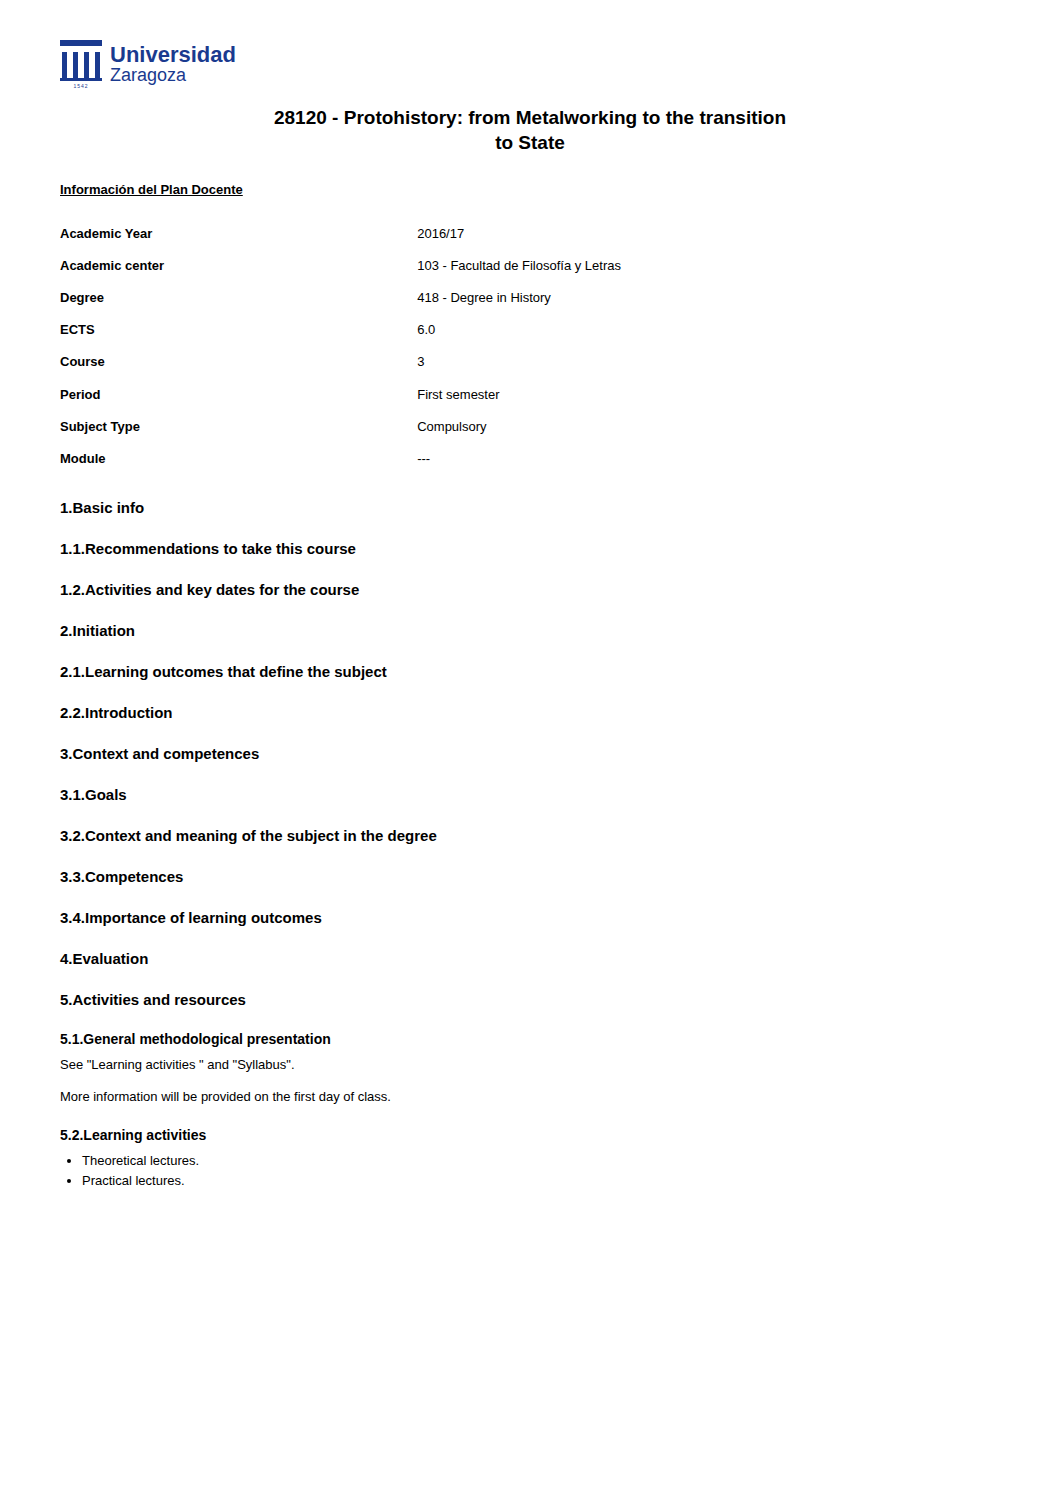1542
Universidad
Zaragoza
28120 - Protohistory: from Metalworking to the transition
to State
Información del Plan Docente
| Academic Year | 2016/17 |
| Academic center | 103 - Facultad de Filosofía y Letras |
| Degree | 418 - Degree in History |
| ECTS | 6.0 |
| Course | 3 |
| Period | First semester |
| Subject Type | Compulsory |
| Module | --- |
1.Basic info
1.1.Recommendations to take this course
1.2.Activities and key dates for the course
2.Initiation
2.1.Learning outcomes that define the subject
2.2.Introduction
3.Context and competences
3.1.Goals
3.2.Context and meaning of the subject in the degree
3.3.Competences
3.4.Importance of learning outcomes
4.Evaluation
5.Activities and resources
5.1.General methodological presentation
See "Learning activities " and "Syllabus".
More information will be provided on the first day of class.
5.2.Learning activities
Theoretical lectures.
Practical lectures.